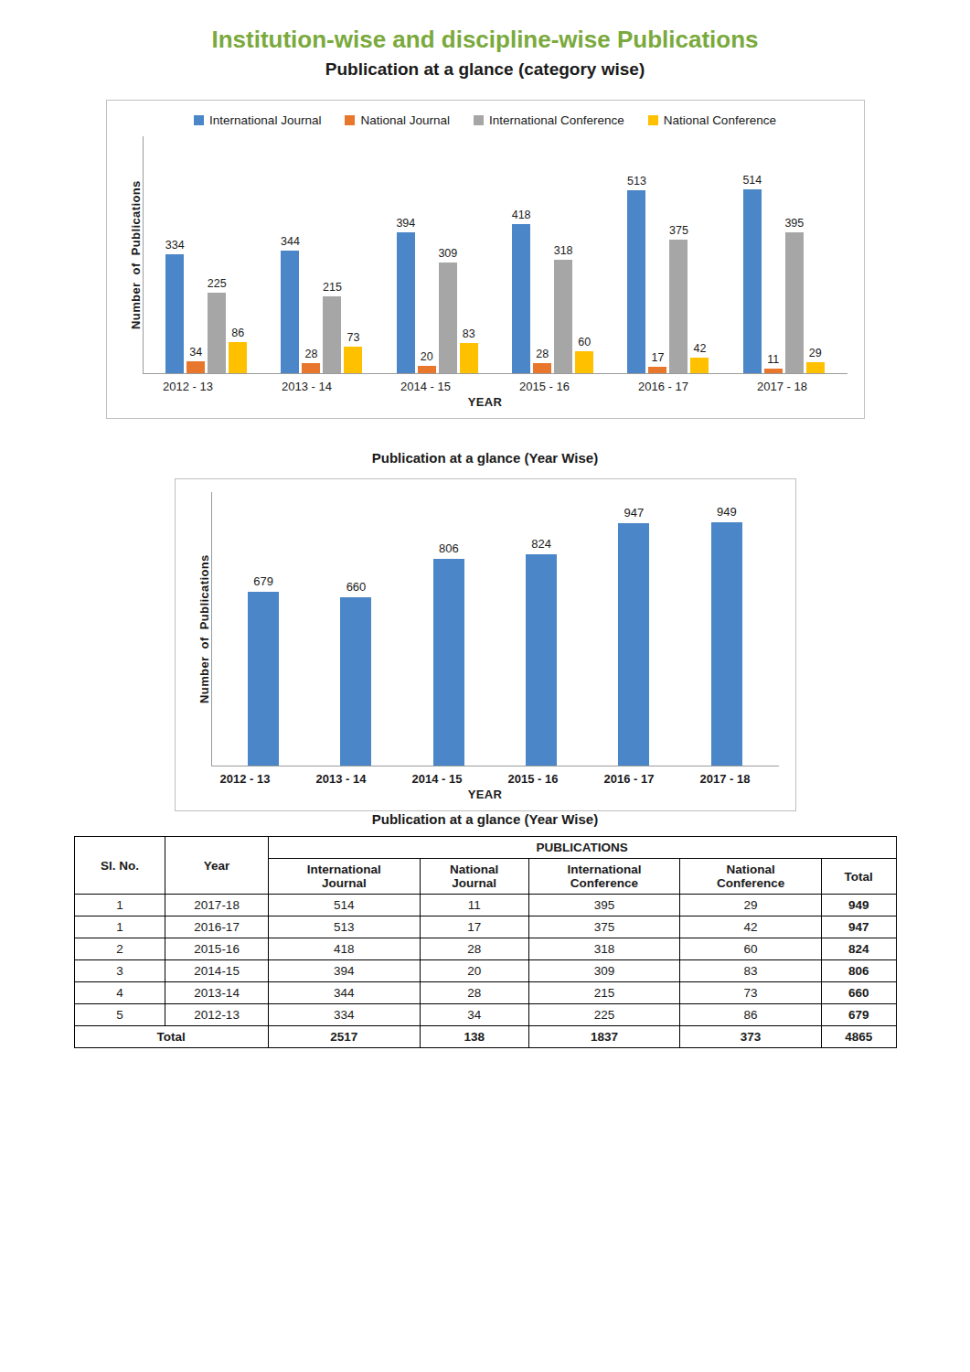Institution-wise and discipline-wise Publications
Publication at a glance (category wise)
International Journal National Journal International Conference National Conference
Number of Publications
334
34
225
86
344
28
215
73
394
20
309
83
418
28
318
60
513
17
375
42
514
11
395
29
2012 - 13 2013 - 14 2014 - 15 2015 - 16 2016 - 17 2017 - 18
YEAR
Publication at a glance (Year Wise)
Number of Publications
679
660
806
824
947
949
2012 - 13 2013 - 14 2014 - 15 2015 - 16 2016 - 17 2017 - 18
YEAR
Publication at a glance (Year Wise)
| Sl. No. | Year | PUBLICATIONS |
| --- | --- | --- |
| International Journal | National Journal | International Conference | National Conference | Total |
| 1 | 2017-18 | 514 | 11 | 395 | 29 | 949 |
| 1 | 2016-17 | 513 | 17 | 375 | 42 | 947 |
| 2 | 2015-16 | 418 | 28 | 318 | 60 | 824 |
| 3 | 2014-15 | 394 | 20 | 309 | 83 | 806 |
| 4 | 2013-14 | 344 | 28 | 215 | 73 | 660 |
| 5 | 2012-13 | 334 | 34 | 225 | 86 | 679 |
| Total | 2517 | 138 | 1837 | 373 | 4865 |